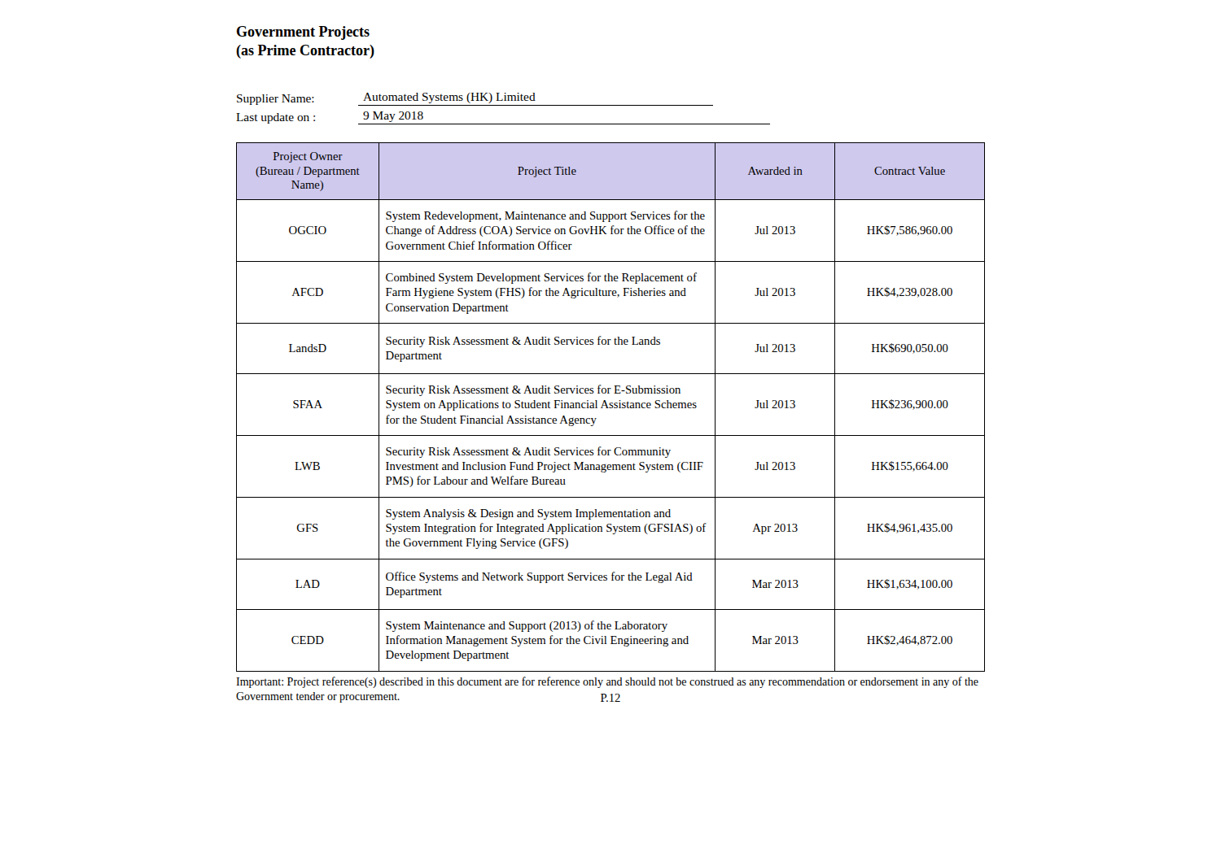Government Projects
(as Prime Contractor)
Supplier Name:
Automated Systems (HK) Limited
Last update on :
9 May 2018
| Project Owner (Bureau / Department Name) | Project Title | Awarded in | Contract Value |
| --- | --- | --- | --- |
| OGCIO | System Redevelopment, Maintenance and Support Services for the Change of Address (COA) Service on GovHK for the Office of the Government Chief Information Officer | Jul 2013 | HK$7,586,960.00 |
| AFCD | Combined System Development Services for the Replacement of Farm Hygiene System (FHS) for the Agriculture, Fisheries and Conservation Department | Jul 2013 | HK$4,239,028.00 |
| LandsD | Security Risk Assessment & Audit Services for the Lands Department | Jul 2013 | HK$690,050.00 |
| SFAA | Security Risk Assessment & Audit Services for E-Submission System on Applications to Student Financial Assistance Schemes for the Student Financial Assistance Agency | Jul 2013 | HK$236,900.00 |
| LWB | Security Risk Assessment & Audit Services for Community Investment and Inclusion Fund Project Management System (CIIF PMS) for Labour and Welfare Bureau | Jul 2013 | HK$155,664.00 |
| GFS | System Analysis & Design and System Implementation and System Integration for Integrated Application System (GFSIAS) of the Government Flying Service (GFS) | Apr 2013 | HK$4,961,435.00 |
| LAD | Office Systems and Network Support Services for the Legal Aid Department | Mar 2013 | HK$1,634,100.00 |
| CEDD | System Maintenance and Support (2013) of the Laboratory Information Management System for the Civil Engineering and Development Department | Mar 2013 | HK$2,464,872.00 |
Important: Project reference(s) described in this document are for reference only and should not be construed as any recommendation or endorsement in any of the Government tender or procurement. P.12